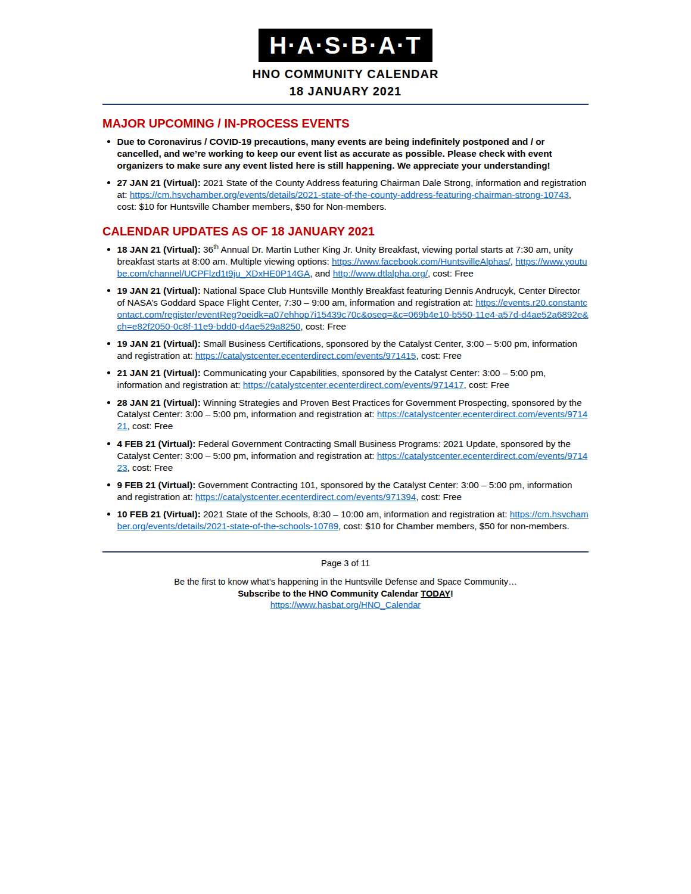H·A·S·B·A·T
HNO COMMUNITY CALENDAR 18 JANUARY 2021
MAJOR UPCOMING / IN-PROCESS EVENTS
Due to Coronavirus / COVID-19 precautions, many events are being indefinitely postponed and / or cancelled, and we’re working to keep our event list as accurate as possible. Please check with event organizers to make sure any event listed here is still happening. We appreciate your understanding!
27 JAN 21 (Virtual): 2021 State of the County Address featuring Chairman Dale Strong, information and registration at: https://cm.hsvchamber.org/events/details/2021-state-of-the-county-address-featuring-chairman-strong-10743, cost: $10 for Huntsville Chamber members, $50 for Non-members.
CALENDAR UPDATES AS OF 18 JANUARY 2021
18 JAN 21 (Virtual): 36th Annual Dr. Martin Luther King Jr. Unity Breakfast, viewing portal starts at 7:30 am, unity breakfast starts at 8:00 am. Multiple viewing options: https://www.facebook.com/HuntsvilleAlphas/, https://www.youtube.com/channel/UCPFlzd1t9ju_XDxHE0P14GA, and http://www.dtlalpha.org/, cost: Free
19 JAN 21 (Virtual): National Space Club Huntsville Monthly Breakfast featuring Dennis Andrucyk, Center Director of NASA’s Goddard Space Flight Center, 7:30 – 9:00 am, information and registration at: https://events.r20.constantcontact.com/register/eventReg?oeidk=a07ehhop7i15439c70c&oseq=&c=069b4e10-b550-11e4-a57d-d4ae52a6892e&ch=e82f2050-0c8f-11e9-bdd0-d4ae529a8250, cost: Free
19 JAN 21 (Virtual): Small Business Certifications, sponsored by the Catalyst Center, 3:00 – 5:00 pm, information and registration at: https://catalystcenter.ecenterdirect.com/events/971415, cost: Free
21 JAN 21 (Virtual): Communicating your Capabilities, sponsored by the Catalyst Center: 3:00 – 5:00 pm, information and registration at: https://catalystcenter.ecenterdirect.com/events/971417, cost: Free
28 JAN 21 (Virtual): Winning Strategies and Proven Best Practices for Government Prospecting, sponsored by the Catalyst Center: 3:00 – 5:00 pm, information and registration at: https://catalystcenter.ecenterdirect.com/events/971421, cost: Free
4 FEB 21 (Virtual): Federal Government Contracting Small Business Programs: 2021 Update, sponsored by the Catalyst Center: 3:00 – 5:00 pm, information and registration at: https://catalystcenter.ecenterdirect.com/events/971423, cost: Free
9 FEB 21 (Virtual): Government Contracting 101, sponsored by the Catalyst Center: 3:00 – 5:00 pm, information and registration at: https://catalystcenter.ecenterdirect.com/events/971394, cost: Free
10 FEB 21 (Virtual): 2021 State of the Schools, 8:30 – 10:00 am, information and registration at: https://cm.hsvchamber.org/events/details/2021-state-of-the-schools-10789, cost: $10 for Chamber members, $50 for non-members.
Page 3 of 11
Be the first to know what’s happening in the Huntsville Defense and Space Community…
Subscribe to the HNO Community Calendar TODAY!
https://www.hasbat.org/HNO_Calendar